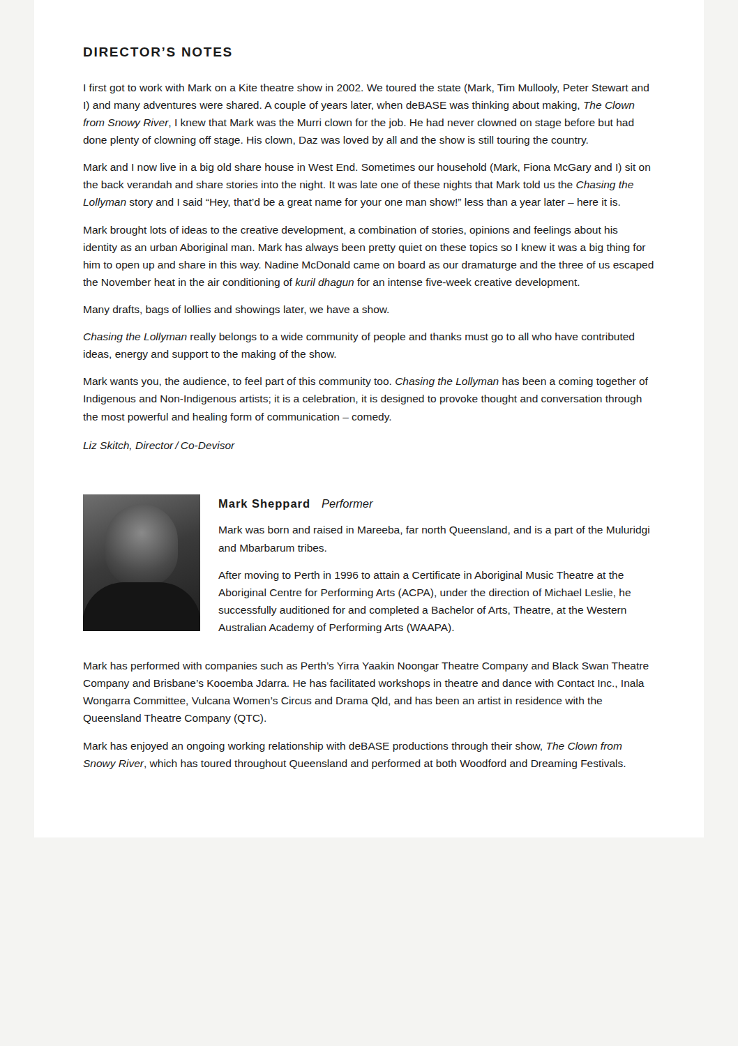Director’s Notes
I first got to work with Mark on a Kite theatre show in 2002. We toured the state (Mark, Tim Mullooly, Peter Stewart and I) and many adventures were shared. A couple of years later, when deBASE was thinking about making, The Clown from Snowy River, I knew that Mark was the Murri clown for the job. He had never clowned on stage before but had done plenty of clowning off stage. His clown, Daz was loved by all and the show is still touring the country.
Mark and I now live in a big old share house in West End. Sometimes our household (Mark, Fiona McGary and I) sit on the back verandah and share stories into the night. It was late one of these nights that Mark told us the Chasing the Lollyman story and I said “Hey, that’d be a great name for your one man show!” less than a year later – here it is.
Mark brought lots of ideas to the creative development, a combination of stories, opinions and feelings about his identity as an urban Aboriginal man. Mark has always been pretty quiet on these topics so I knew it was a big thing for him to open up and share in this way. Nadine McDonald came on board as our dramaturge and the three of us escaped the November heat in the air conditioning of kuril dhagun for an intense five-week creative development.
Many drafts, bags of lollies and showings later, we have a show.
Chasing the Lollyman really belongs to a wide community of people and thanks must go to all who have contributed ideas, energy and support to the making of the show.
Mark wants you, the audience, to feel part of this community too. Chasing the Lollyman has been a coming together of Indigenous and Non-Indigenous artists; it is a celebration, it is designed to provoke thought and conversation through the most powerful and healing form of communication – comedy.
Liz Skitch, Director / Co-Devisor
Mark Sheppard Performer
Mark was born and raised in Mareeba, far north Queensland, and is a part of the Muluridgi and Mbarbarum tribes.
After moving to Perth in 1996 to attain a Certificate in Aboriginal Music Theatre at the Aboriginal Centre for Performing Arts (ACPA), under the direction of Michael Leslie, he successfully auditioned for and completed a Bachelor of Arts, Theatre, at the Western Australian Academy of Performing Arts (WAAPA).
Mark has performed with companies such as Perth’s Yirra Yaakin Noongar Theatre Company and Black Swan Theatre Company and Brisbane’s Kooemba Jdarra. He has facilitated workshops in theatre and dance with Contact Inc., Inala Wongarra Committee, Vulcana Women’s Circus and Drama Qld, and has been an artist in residence with the Queensland Theatre Company (QTC).
Mark has enjoyed an ongoing working relationship with deBASE productions through their show, The Clown from Snowy River, which has toured throughout Queensland and performed at both Woodford and Dreaming Festivals.